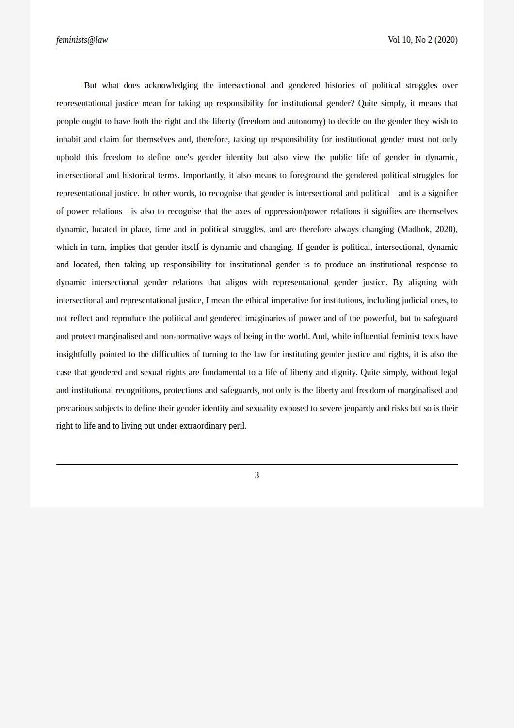feminists@law Vol 10, No 2 (2020)
But what does acknowledging the intersectional and gendered histories of political struggles over representational justice mean for taking up responsibility for institutional gender? Quite simply, it means that people ought to have both the right and the liberty (freedom and autonomy) to decide on the gender they wish to inhabit and claim for themselves and, therefore, taking up responsibility for institutional gender must not only uphold this freedom to define one's gender identity but also view the public life of gender in dynamic, intersectional and historical terms. Importantly, it also means to foreground the gendered political struggles for representational justice. In other words, to recognise that gender is intersectional and political—and is a signifier of power relations—is also to recognise that the axes of oppression/power relations it signifies are themselves dynamic, located in place, time and in political struggles, and are therefore always changing (Madhok, 2020), which in turn, implies that gender itself is dynamic and changing. If gender is political, intersectional, dynamic and located, then taking up responsibility for institutional gender is to produce an institutional response to dynamic intersectional gender relations that aligns with representational gender justice. By aligning with intersectional and representational justice, I mean the ethical imperative for institutions, including judicial ones, to not reflect and reproduce the political and gendered imaginaries of power and of the powerful, but to safeguard and protect marginalised and non-normative ways of being in the world. And, while influential feminist texts have insightfully pointed to the difficulties of turning to the law for instituting gender justice and rights, it is also the case that gendered and sexual rights are fundamental to a life of liberty and dignity. Quite simply, without legal and institutional recognitions, protections and safeguards, not only is the liberty and freedom of marginalised and precarious subjects to define their gender identity and sexuality exposed to severe jeopardy and risks but so is their right to life and to living put under extraordinary peril.
3